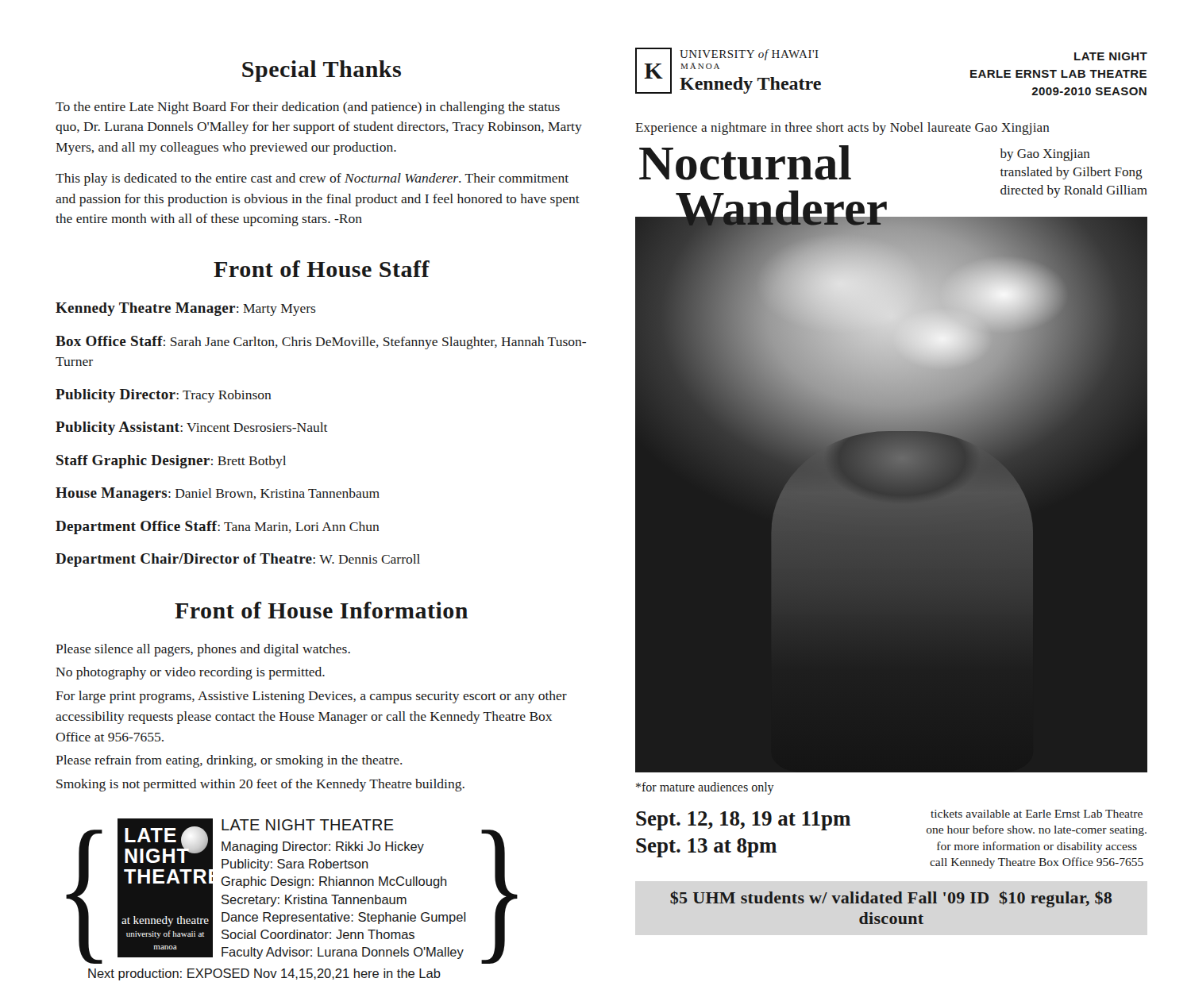Special Thanks
To the entire Late Night Board For their dedication (and patience) in challenging the status quo, Dr. Lurana Donnels O'Malley for her support of student directors, Tracy Robinson, Marty Myers, and all my colleagues who previewed our production.
This play is dedicated to the entire cast and crew of Nocturnal Wanderer. Their commitment and passion for this production is obvious in the final product and I feel honored to have spent the entire month with all of these upcoming stars. -Ron
Front of House Staff
Kennedy Theatre Manager: Marty Myers
Box Office Staff: Sarah Jane Carlton, Chris DeMoville, Stefannye Slaughter, Hannah Tuson-Turner
Publicity Director: Tracy Robinson
Publicity Assistant: Vincent Desrosiers-Nault
Staff Graphic Designer: Brett Botbyl
House Managers: Daniel Brown, Kristina Tannenbaum
Department Office Staff: Tana Marin, Lori Ann Chun
Department Chair/Director of Theatre: W. Dennis Carroll
Front of House Information
Please silence all pagers, phones and digital watches.
No photography or video recording is permitted.
For large print programs, Assistive Listening Devices, a campus security escort or any other accessibility requests please contact the House Manager or call the Kennedy Theatre Box Office at 956-7655.
Please refrain from eating, drinking, or smoking in the theatre.
Smoking is not permitted within 20 feet of the Kennedy Theatre building.
{
LATE
NIGHT
THEATRE
at kennedy theatre
university of hawaii at manoa
LATE NIGHT THEATRE
Managing Director: Rikki Jo Hickey
Publicity: Sara Robertson
Graphic Design: Rhiannon McCullough
Secretary: Kristina Tannenbaum
Dance Representative: Stephanie Gumpel
Social Coordinator: Jenn Thomas
Faculty Advisor: Lurana Donnels O'Malley
}
Next production: EXPOSED Nov 14,15,20,21 here in the Lab
K
UNIVERSITY of HAWAI'I
MĀNOA
Kennedy Theatre
LATE NIGHT
EARLE ERNST LAB THEATRE
2009-2010 SEASON
Experience a nightmare in three short acts by Nobel laureate Gao Xingjian
Nocturnal
Wanderer
by Gao Xingjian
translated by Gilbert Fong
directed by Ronald Gilliam
*for mature audiences only
Sept. 12, 18, 19 at 11pm
Sept. 13 at 8pm
tickets available at Earle Ernst Lab Theatre
one hour before show. no late-comer seating.
for more information or disability access
call Kennedy Theatre Box Office 956-7655
$5 UHM students w/ validated Fall '09 ID $10 regular, $8 discount